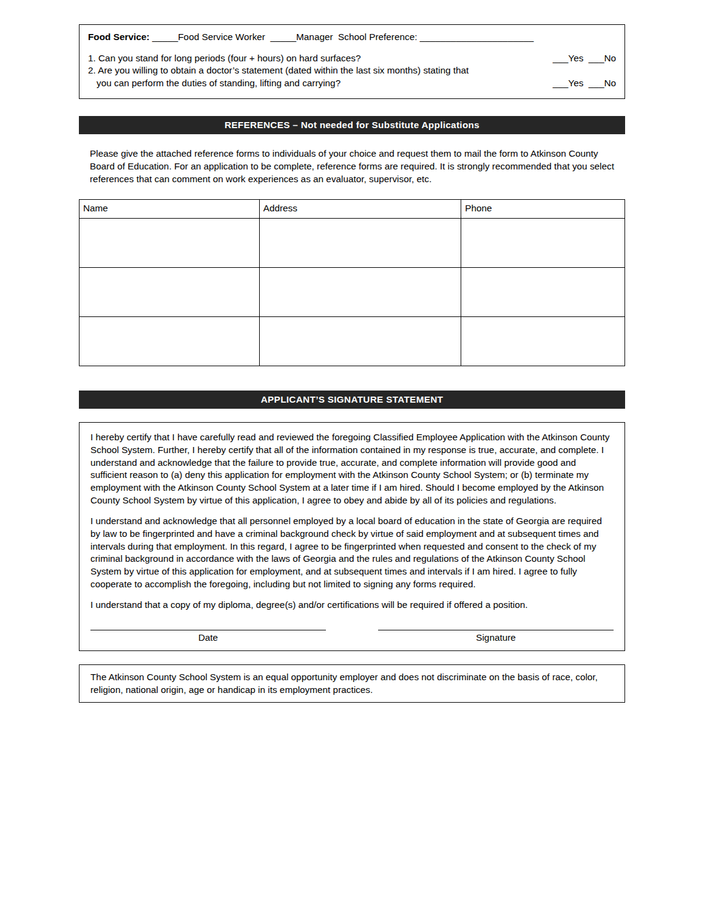Food Service: _____Food Service Worker _____Manager School Preference: ______________________
1. Can you stand for long periods (four + hours) on hard surfaces?
___Yes ___No
2. Are you willing to obtain a doctor’s statement (dated within the last six months) stating that
you can perform the duties of standing, lifting and carrying?
___Yes ___No
REFERENCES – Not needed for Substitute Applications
Please give the attached reference forms to individuals of your choice and request them to mail the form to Atkinson County Board of Education. For an application to be complete, reference forms are required. It is strongly recommended that you select references that can comment on work experiences as an evaluator, supervisor, etc.
| Name | Address | Phone |
| --- | --- | --- |
APPLICANT’S SIGNATURE STATEMENT
I hereby certify that I have carefully read and reviewed the foregoing Classified Employee Application with the Atkinson County School System. Further, I hereby certify that all of the information contained in my response is true, accurate, and complete. I understand and acknowledge that the failure to provide true, accurate, and complete information will provide good and sufficient reason to (a) deny this application for employment with the Atkinson County School System; or (b) terminate my employment with the Atkinson County School System at a later time if I am hired. Should I become employed by the Atkinson County School System by virtue of this application, I agree to obey and abide by all of its policies and regulations.
I understand and acknowledge that all personnel employed by a local board of education in the state of Georgia are required by law to be fingerprinted and have a criminal background check by virtue of said employment and at subsequent times and intervals during that employment. In this regard, I agree to be fingerprinted when requested and consent to the check of my criminal background in accordance with the laws of Georgia and the rules and regulations of the Atkinson County School System by virtue of this application for employment, and at subsequent times and intervals if I am hired. I agree to fully cooperate to accomplish the foregoing, including but not limited to signing any forms required.
I understand that a copy of my diploma, degree(s) and/or certifications will be required if offered a position.
Date
Signature
The Atkinson County School System is an equal opportunity employer and does not discriminate on the basis of race, color, religion, national origin, age or handicap in its employment practices.